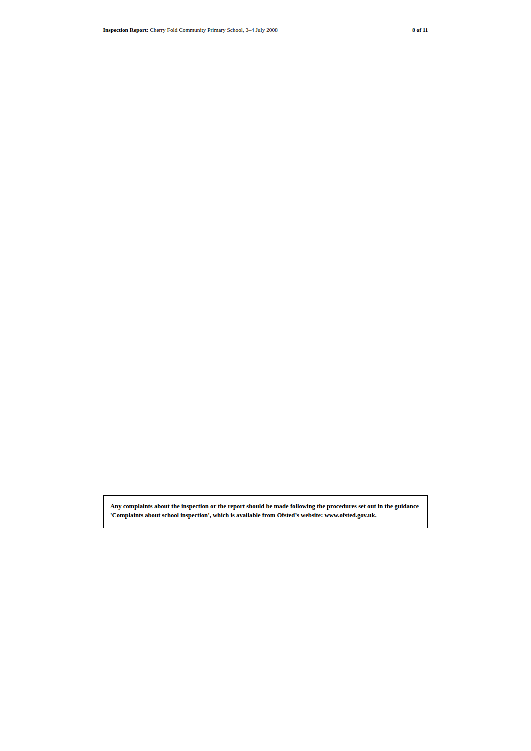Inspection Report: Cherry Fold Community Primary School, 3–4 July 2008
8 of 11
Any complaints about the inspection or the report should be made following the procedures set out in the guidance 'Complaints about school inspection', which is available from Ofsted’s website: www.ofsted.gov.uk.